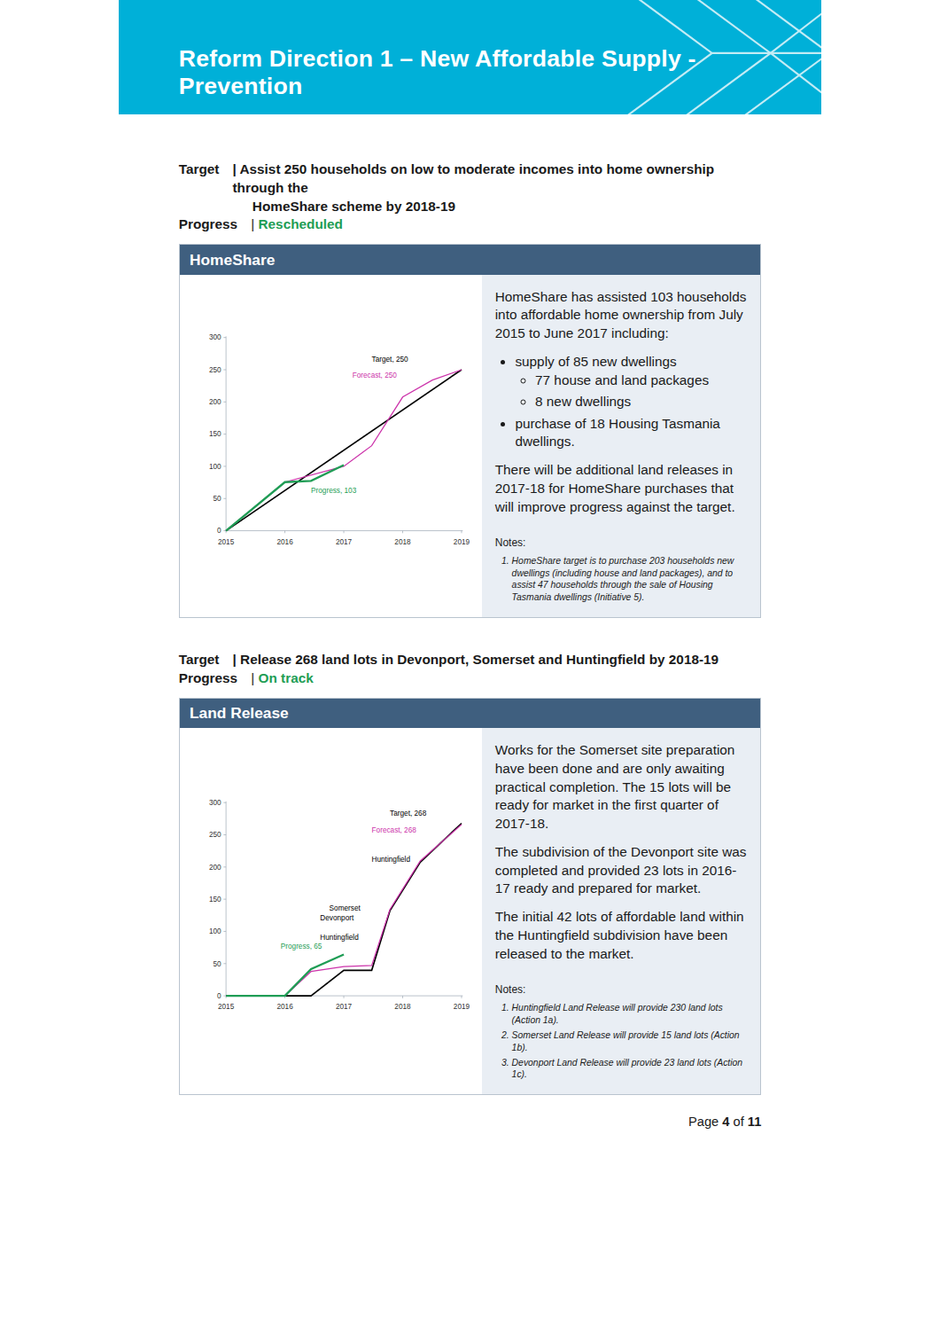Reform Direction 1 – New Affordable Supply - Prevention
Target | Assist 250 households on low to moderate incomes into home ownership through the
HomeShare scheme by 2018-19
Progress | Rescheduled
HomeShare
0 50 100 150 200 250 300 2015 2016 2017 2018 2019 Target, 250 Forecast, 250 Progress, 103
HomeShare has assisted 103 households into affordable home ownership from July 2015 to June 2017 including:
supply of 85 new dwellings
77 house and land packages
8 new dwellings
purchase of 18 Housing Tasmania dwellings.
There will be additional land releases in 2017-18 for HomeShare purchases that will improve progress against the target.
Notes:
HomeShare target is to purchase 203 households new dwellings (including house and land packages), and to assist 47 households through the sale of Housing Tasmania dwellings (Initiative 5).
Target | Release 268 land lots in Devonport, Somerset and Huntingfield by 2018-19
Progress | On track
Land Release
0 50 100 150 200 250 300 2015 2016 2017 2018 2019 Target, 268 Forecast, 268 Progress, 65 Huntingfield Somerset Devonport Huntingfield
Works for the Somerset site preparation have been done and are only awaiting practical completion. The 15 lots will be ready for market in the first quarter of 2017-18.
The subdivision of the Devonport site was completed and provided 23 lots in 2016-17 ready and prepared for market.
The initial 42 lots of affordable land within the Huntingfield subdivision have been released to the market.
Notes:
Huntingfield Land Release will provide 230 land lots (Action 1a).
Somerset Land Release will provide 15 land lots (Action 1b).
Devonport Land Release will provide 23 land lots (Action 1c).
Page 4 of 11